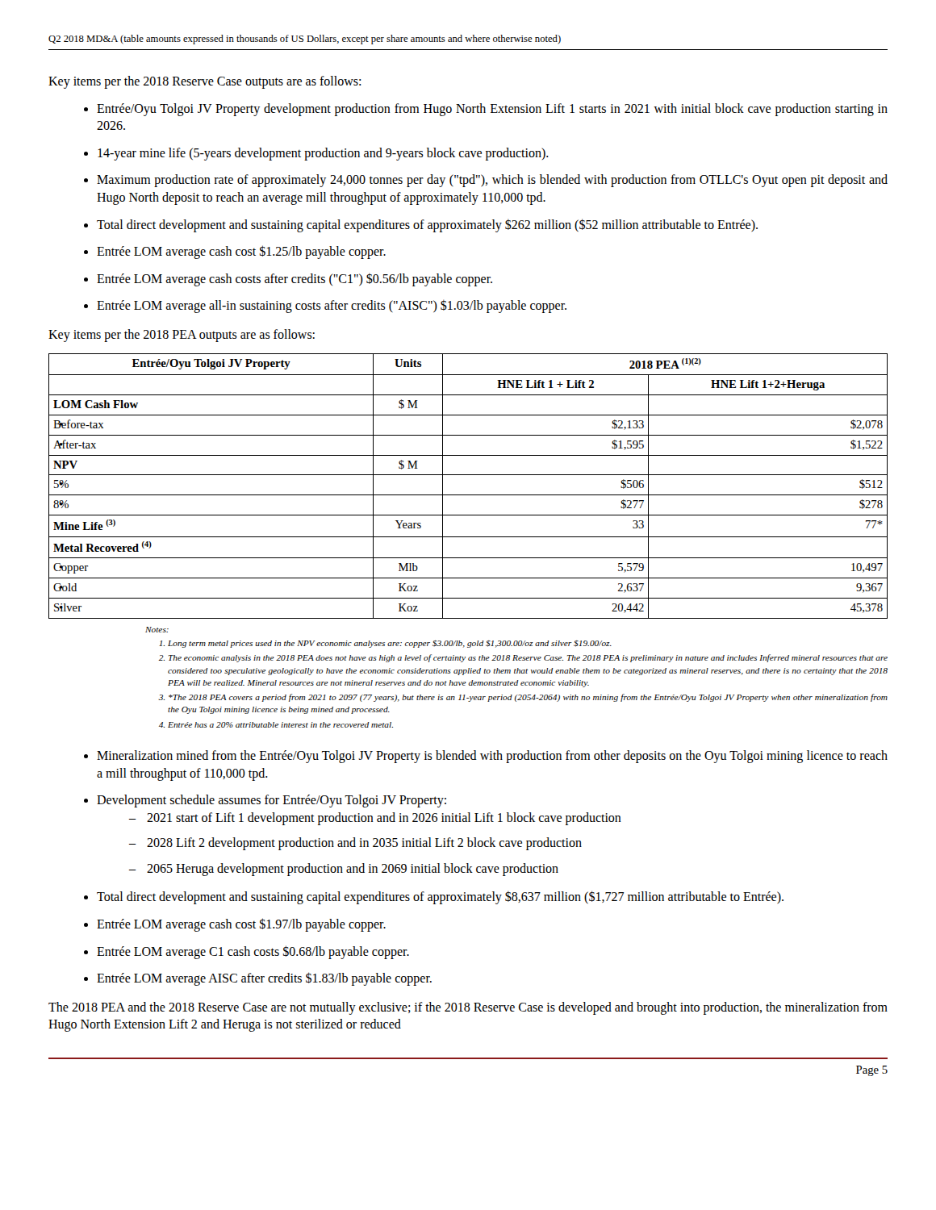Q2 2018 MD&A (table amounts expressed in thousands of US Dollars, except per share amounts and where otherwise noted)
Key items per the 2018 Reserve Case outputs are as follows:
Entrée/Oyu Tolgoi JV Property development production from Hugo North Extension Lift 1 starts in 2021 with initial block cave production starting in 2026.
14-year mine life (5-years development production and 9-years block cave production).
Maximum production rate of approximately 24,000 tonnes per day ("tpd"), which is blended with production from OTLLC's Oyut open pit deposit and Hugo North deposit to reach an average mill throughput of approximately 110,000 tpd.
Total direct development and sustaining capital expenditures of approximately $262 million ($52 million attributable to Entrée).
Entrée LOM average cash cost $1.25/lb payable copper.
Entrée LOM average cash costs after credits ("C1") $0.56/lb payable copper.
Entrée LOM average all-in sustaining costs after credits ("AISC") $1.03/lb payable copper.
Key items per the 2018 PEA outputs are as follows:
| Entrée/Oyu Tolgoi JV Property | Units | 2018 PEA (1)(2) |
| --- | --- | --- |
| | | HNE Lift 1 + Lift 2 | HNE Lift 1+2+Heruga |
| LOM Cash Flow | $ M | | |
| Before-tax | | $2,133 | $2,078 |
| After-tax | | $1,595 | $1,522 |
| NPV | $ M | | |
| 5% | | $506 | $512 |
| 8% | | $277 | $278 |
| Mine Life (3) | Years | 33 | 77* |
| Metal Recovered (4) | | | |
| Copper | Mlb | 5,579 | 10,497 |
| Gold | Koz | 2,637 | 9,367 |
| Silver | Koz | 20,442 | 45,378 |
Notes:
Long term metal prices used in the NPV economic analyses are: copper $3.00/lb, gold $1,300.00/oz and silver $19.00/oz.
The economic analysis in the 2018 PEA does not have as high a level of certainty as the 2018 Reserve Case. The 2018 PEA is preliminary in nature and includes Inferred mineral resources that are considered too speculative geologically to have the economic considerations applied to them that would enable them to be categorized as mineral reserves, and there is no certainty that the 2018 PEA will be realized. Mineral resources are not mineral reserves and do not have demonstrated economic viability.
*The 2018 PEA covers a period from 2021 to 2097 (77 years), but there is an 11-year period (2054-2064) with no mining from the Entrée/Oyu Tolgoi JV Property when other mineralization from the Oyu Tolgoi mining licence is being mined and processed.
Entrée has a 20% attributable interest in the recovered metal.
Mineralization mined from the Entrée/Oyu Tolgoi JV Property is blended with production from other deposits on the Oyu Tolgoi mining licence to reach a mill throughput of 110,000 tpd.
Development schedule assumes for Entrée/Oyu Tolgoi JV Property:
2021 start of Lift 1 development production and in 2026 initial Lift 1 block cave production
2028 Lift 2 development production and in 2035 initial Lift 2 block cave production
2065 Heruga development production and in 2069 initial block cave production
Total direct development and sustaining capital expenditures of approximately $8,637 million ($1,727 million attributable to Entrée).
Entrée LOM average cash cost $1.97/lb payable copper.
Entrée LOM average C1 cash costs $0.68/lb payable copper.
Entrée LOM average AISC after credits $1.83/lb payable copper.
The 2018 PEA and the 2018 Reserve Case are not mutually exclusive; if the 2018 Reserve Case is developed and brought into production, the mineralization from Hugo North Extension Lift 2 and Heruga is not sterilized or reduced
Page 5